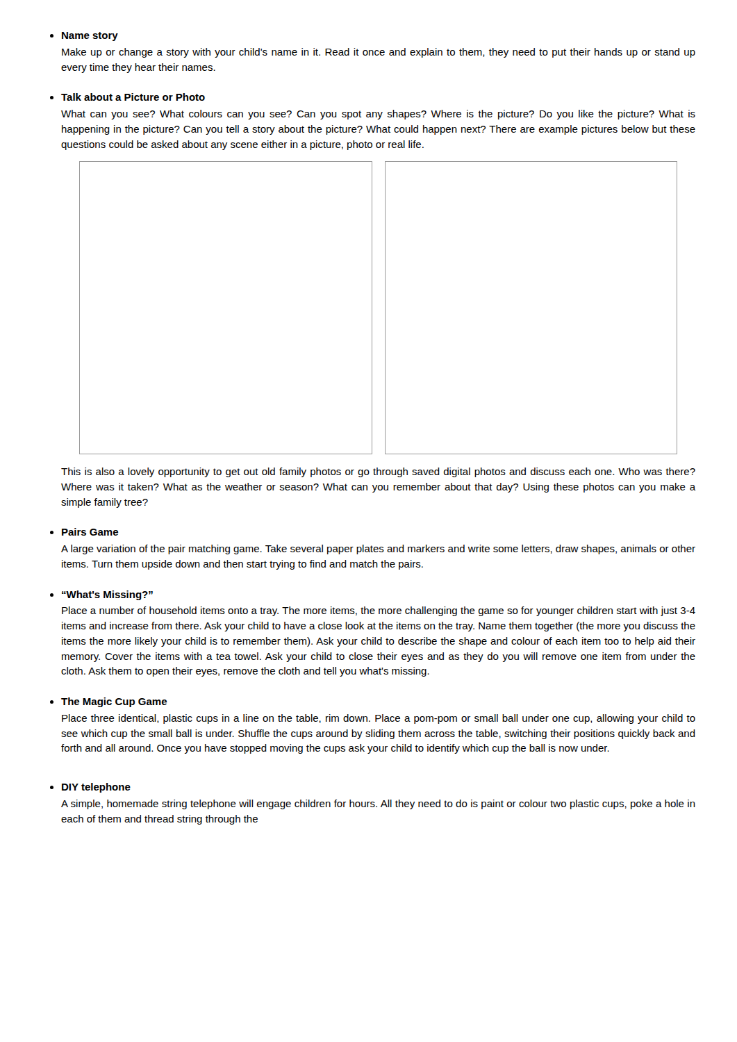Name story Make up or change a story with your child's name in it. Read it once and explain to them, they need to put their hands up or stand up every time they hear their names.
Talk about a Picture or Photo
What can you see? What colours can you see? Can you spot any shapes? Where is the picture? Do you like the picture? What is happening in the picture? Can you tell a story about the picture? What could happen next? There are example pictures below but these questions could be asked about any scene either in a picture, photo or real life.
This is also a lovely opportunity to get out old family photos or go through saved digital photos and discuss each one. Who was there? Where was it taken? What as the weather or season? What can you remember about that day? Using these photos can you make a simple family tree?
Pairs Game A large variation of the pair matching game. Take several paper plates and markers and write some letters, draw shapes, animals or other items. Turn them upside down and then start trying to find and match the pairs.
“What's Missing?” Place a number of household items onto a tray. The more items, the more challenging the game so for younger children start with just 3-4 items and increase from there. Ask your child to have a close look at the items on the tray. Name them together (the more you discuss the items the more likely your child is to remember them). Ask your child to describe the shape and colour of each item too to help aid their memory. Cover the items with a tea towel. Ask your child to close their eyes and as they do you will remove one item from under the cloth. Ask them to open their eyes, remove the cloth and tell you what's missing.
The Magic Cup Game Place three identical, plastic cups in a line on the table, rim down. Place a pom-pom or small ball under one cup, allowing your child to see which cup the small ball is under. Shuffle the cups around by sliding them across the table, switching their positions quickly back and forth and all around. Once you have stopped moving the cups ask your child to identify which cup the ball is now under.
DIY telephone A simple, homemade string telephone will engage children for hours. All they need to do is paint or colour two plastic cups, poke a hole in each of them and thread string through the